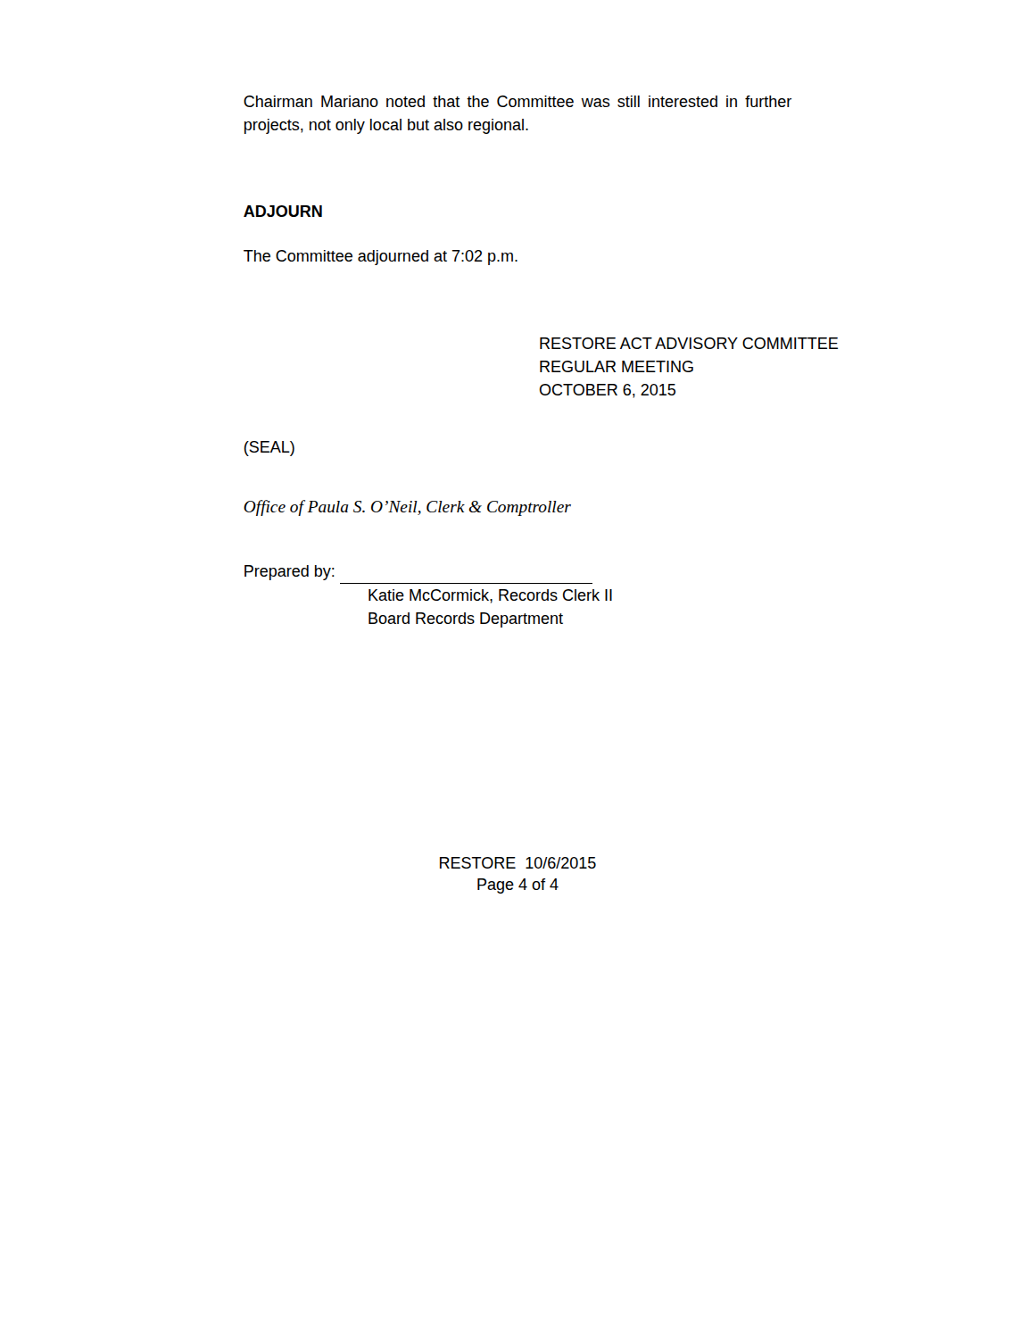Chairman Mariano noted that the Committee was still interested in further projects, not only local but also regional.
ADJOURN
The Committee adjourned at 7:02 p.m.
RESTORE ACT ADVISORY COMMITTEE
REGULAR MEETING
OCTOBER 6, 2015
(SEAL)
Office of Paula S. O’Neil, Clerk & Comptroller
Prepared by:
Katie McCormick, Records Clerk II
Board Records Department
RESTORE 10/6/2015
Page 4 of 4